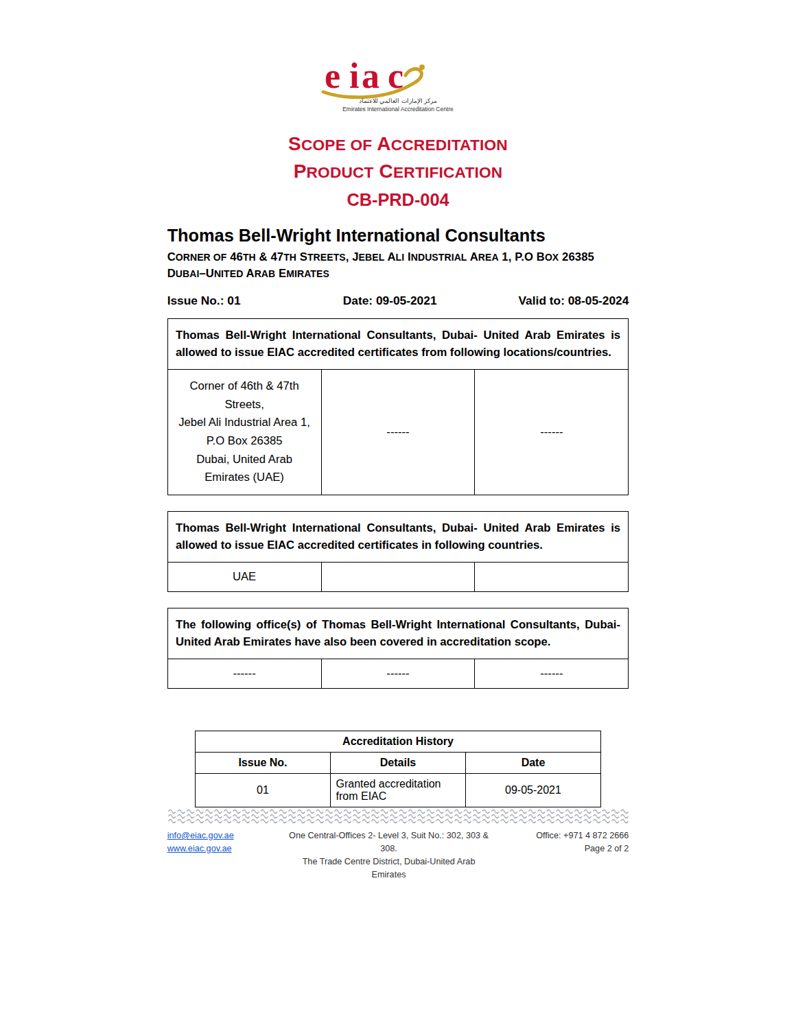e i a c مركز الإمارات العالمي للاعتماد Emirates International Accreditation Centre
SCOPE OF ACCREDITATION
PRODUCT CERTIFICATION
CB-PRD-004
Thomas Bell-Wright International Consultants
CORNER OF 46TH & 47TH STREETS, JEBEL ALI INDUSTRIAL AREA 1, P.O BOX 26385
DUBAI–UNITED ARAB EMIRATES
Issue No.: 01
Date: 09-05-2021
Valid to: 08-05-2024
| Thomas Bell-Wright International Consultants, Dubai- United Arab Emirates is allowed to issue EIAC accredited certificates from following locations/countries. |
| Corner of 46th & 47th Streets, Jebel Ali Industrial Area 1, P.O Box 26385 Dubai, United Arab Emirates (UAE) | ------ | ------ |
| Thomas Bell-Wright International Consultants, Dubai- United Arab Emirates is allowed to issue EIAC accredited certificates in following countries. |
| UAE | | |
| The following office(s) of Thomas Bell-Wright International Consultants, Dubai- United Arab Emirates have also been covered in accreditation scope. |
| ------ | ------ | ------ |
| Accreditation History |
| --- |
| Issue No. | Details | Date |
| 01 | Granted accreditation from EIAC | 09-05-2021 |
info@eiac.gov.ae www.eiac.gov.ae
One Central-Offices 2- Level 3, Suit No.: 302, 303 & 308. The Trade Centre District, Dubai-United Arab Emirates
Office: +971 4 872 2666 Page 2 of 2